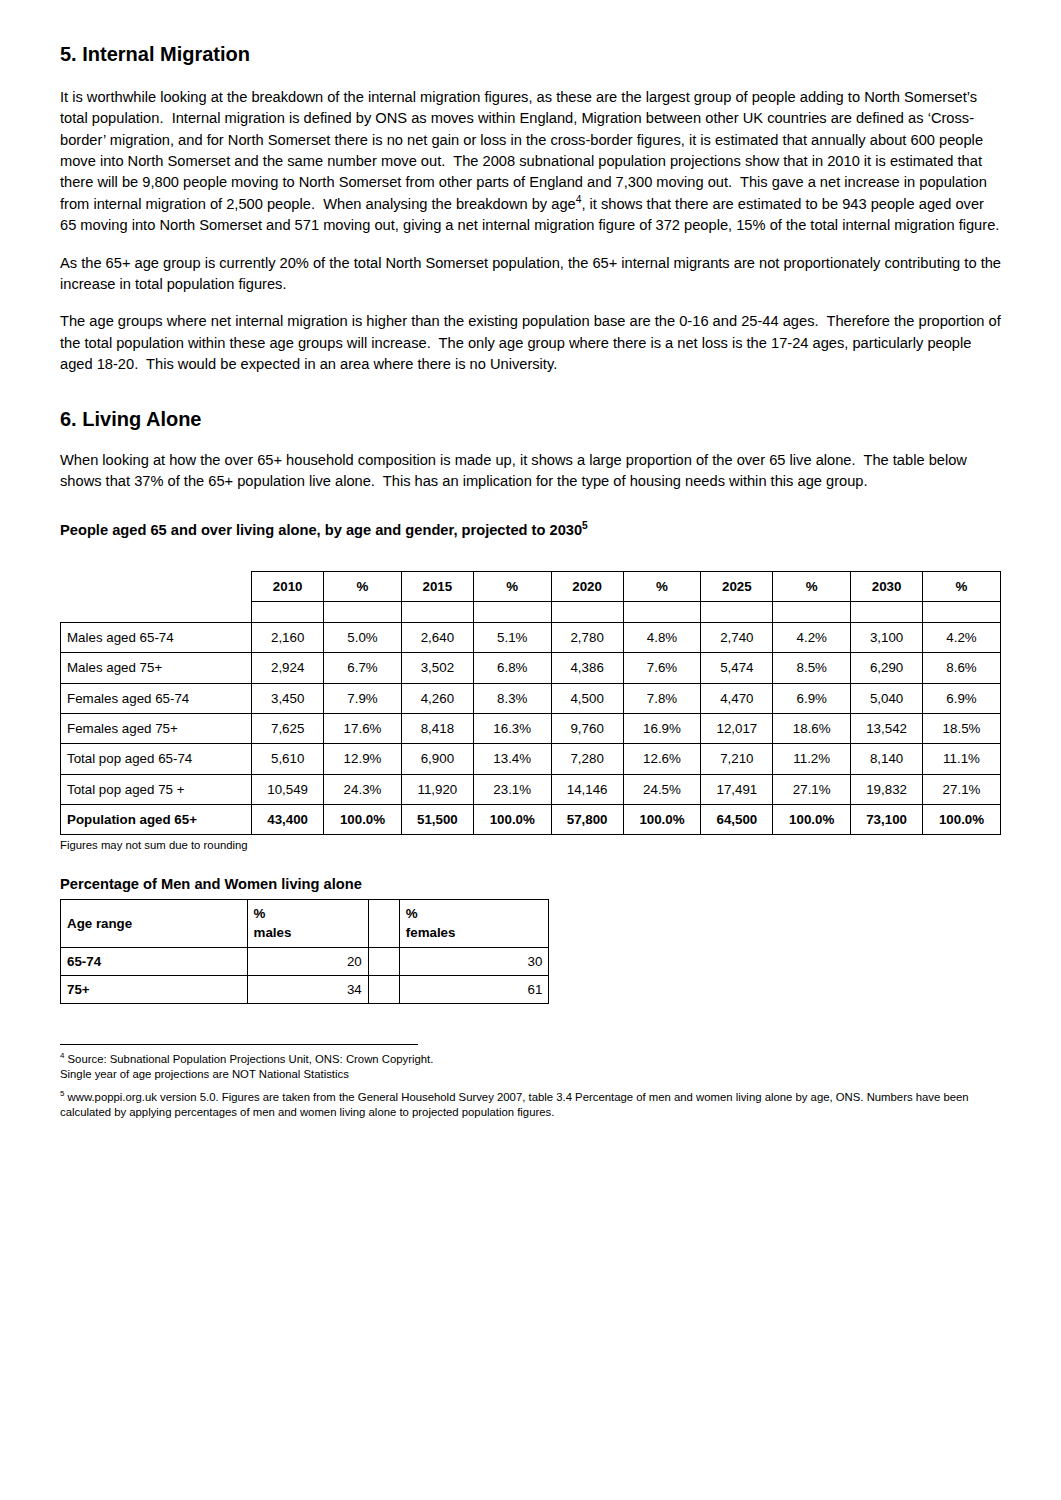5. Internal Migration
It is worthwhile looking at the breakdown of the internal migration figures, as these are the largest group of people adding to North Somerset’s total population. Internal migration is defined by ONS as moves within England, Migration between other UK countries are defined as ‘Cross-border’ migration, and for North Somerset there is no net gain or loss in the cross-border figures, it is estimated that annually about 600 people move into North Somerset and the same number move out. The 2008 subnational population projections show that in 2010 it is estimated that there will be 9,800 people moving to North Somerset from other parts of England and 7,300 moving out. This gave a net increase in population from internal migration of 2,500 people. When analysing the breakdown by age4, it shows that there are estimated to be 943 people aged over 65 moving into North Somerset and 571 moving out, giving a net internal migration figure of 372 people, 15% of the total internal migration figure.
As the 65+ age group is currently 20% of the total North Somerset population, the 65+ internal migrants are not proportionately contributing to the increase in total population figures.
The age groups where net internal migration is higher than the existing population base are the 0-16 and 25-44 ages. Therefore the proportion of the total population within these age groups will increase. The only age group where there is a net loss is the 17-24 ages, particularly people aged 18-20. This would be expected in an area where there is no University.
6. Living Alone
When looking at how the over 65+ household composition is made up, it shows a large proportion of the over 65 live alone. The table below shows that 37% of the 65+ population live alone. This has an implication for the type of housing needs within this age group.
People aged 65 and over living alone, by age and gender, projected to 20305
| | 2010 | % | 2015 | % | 2020 | % | 2025 | % | 2030 | % |
| --- | --- | --- | --- | --- | --- | --- | --- | --- | --- | --- |
| Males aged 65-74 | 2,160 | 5.0% | 2,640 | 5.1% | 2,780 | 4.8% | 2,740 | 4.2% | 3,100 | 4.2% |
| Males aged 75+ | 2,924 | 6.7% | 3,502 | 6.8% | 4,386 | 7.6% | 5,474 | 8.5% | 6,290 | 8.6% |
| Females aged 65-74 | 3,450 | 7.9% | 4,260 | 8.3% | 4,500 | 7.8% | 4,470 | 6.9% | 5,040 | 6.9% |
| Females aged 75+ | 7,625 | 17.6% | 8,418 | 16.3% | 9,760 | 16.9% | 12,017 | 18.6% | 13,542 | 18.5% |
| Total pop aged 65-74 | 5,610 | 12.9% | 6,900 | 13.4% | 7,280 | 12.6% | 7,210 | 11.2% | 8,140 | 11.1% |
| Total pop aged 75 + | 10,549 | 24.3% | 11,920 | 23.1% | 14,146 | 24.5% | 17,491 | 27.1% | 19,832 | 27.1% |
| Population aged 65+ | 43,400 | 100.0% | 51,500 | 100.0% | 57,800 | 100.0% | 64,500 | 100.0% | 73,100 | 100.0% |
Figures may not sum due to rounding
Percentage of Men and Women living alone
| Age range | % males | | % females |
| --- | --- | --- | --- |
| 65-74 | 20 | | 30 |
| 75+ | 34 | | 61 |
4 Source: Subnational Population Projections Unit, ONS: Crown Copyright.
Single year of age projections are NOT National Statistics
5 www.poppi.org.uk version 5.0. Figures are taken from the General Household Survey 2007, table 3.4 Percentage of men and women living alone by age, ONS. Numbers have been calculated by applying percentages of men and women living alone to projected population figures.